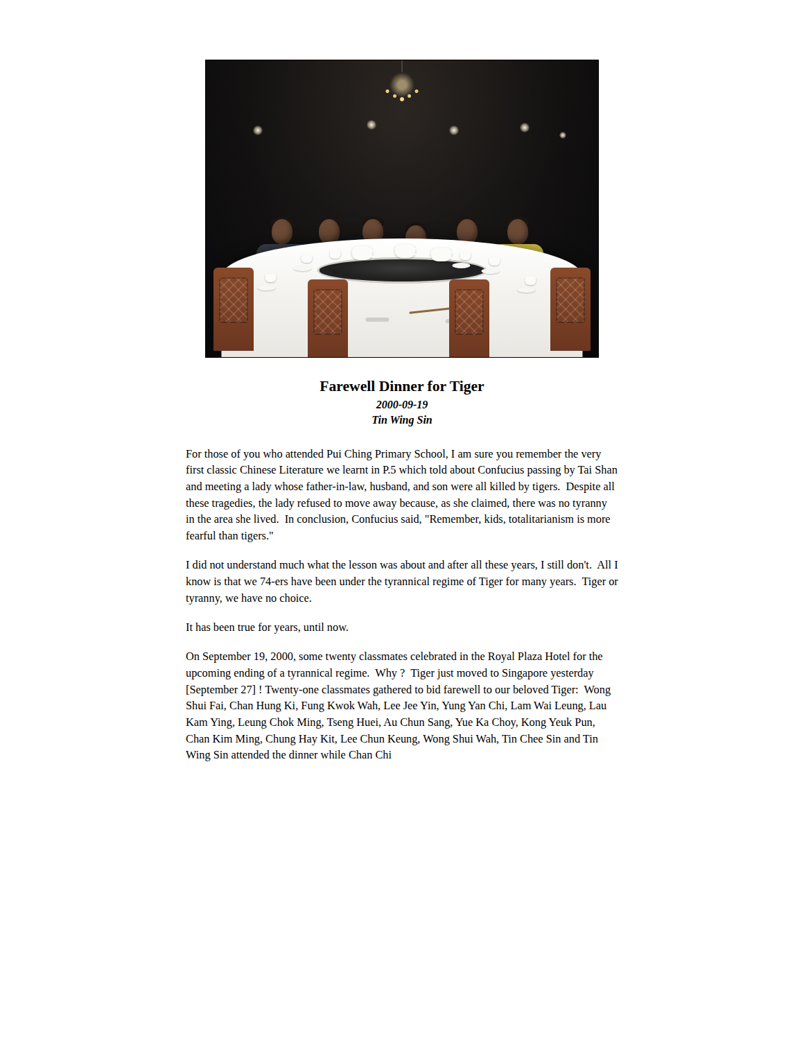Farewell Dinner for Tiger
2000-09-19
Tin Wing Sin
For those of you who attended Pui Ching Primary School, I am sure you remember the very first classic Chinese Literature we learnt in P.5 which told about Confucius passing by Tai Shan and meeting a lady whose father-in-law, husband, and son were all killed by tigers. Despite all these tragedies, the lady refused to move away because, as she claimed, there was no tyranny in the area she lived. In conclusion, Confucius said, "Remember, kids, totalitarianism is more fearful than tigers."
I did not understand much what the lesson was about and after all these years, I still don't. All I know is that we 74-ers have been under the tyrannical regime of Tiger for many years. Tiger or tyranny, we have no choice.
It has been true for years, until now.
On September 19, 2000, some twenty classmates celebrated in the Royal Plaza Hotel for the upcoming ending of a tyrannical regime. Why ? Tiger just moved to Singapore yesterday [September 27] ! Twenty-one classmates gathered to bid farewell to our beloved Tiger: Wong Shui Fai, Chan Hung Ki, Fung Kwok Wah, Lee Jee Yin, Yung Yan Chi, Lam Wai Leung, Lau Kam Ying, Leung Chok Ming, Tseng Huei, Au Chun Sang, Yue Ka Choy, Kong Yeuk Pun, Chan Kim Ming, Chung Hay Kit, Lee Chun Keung, Wong Shui Wah, Tin Chee Sin and Tin Wing Sin attended the dinner while Chan Chi